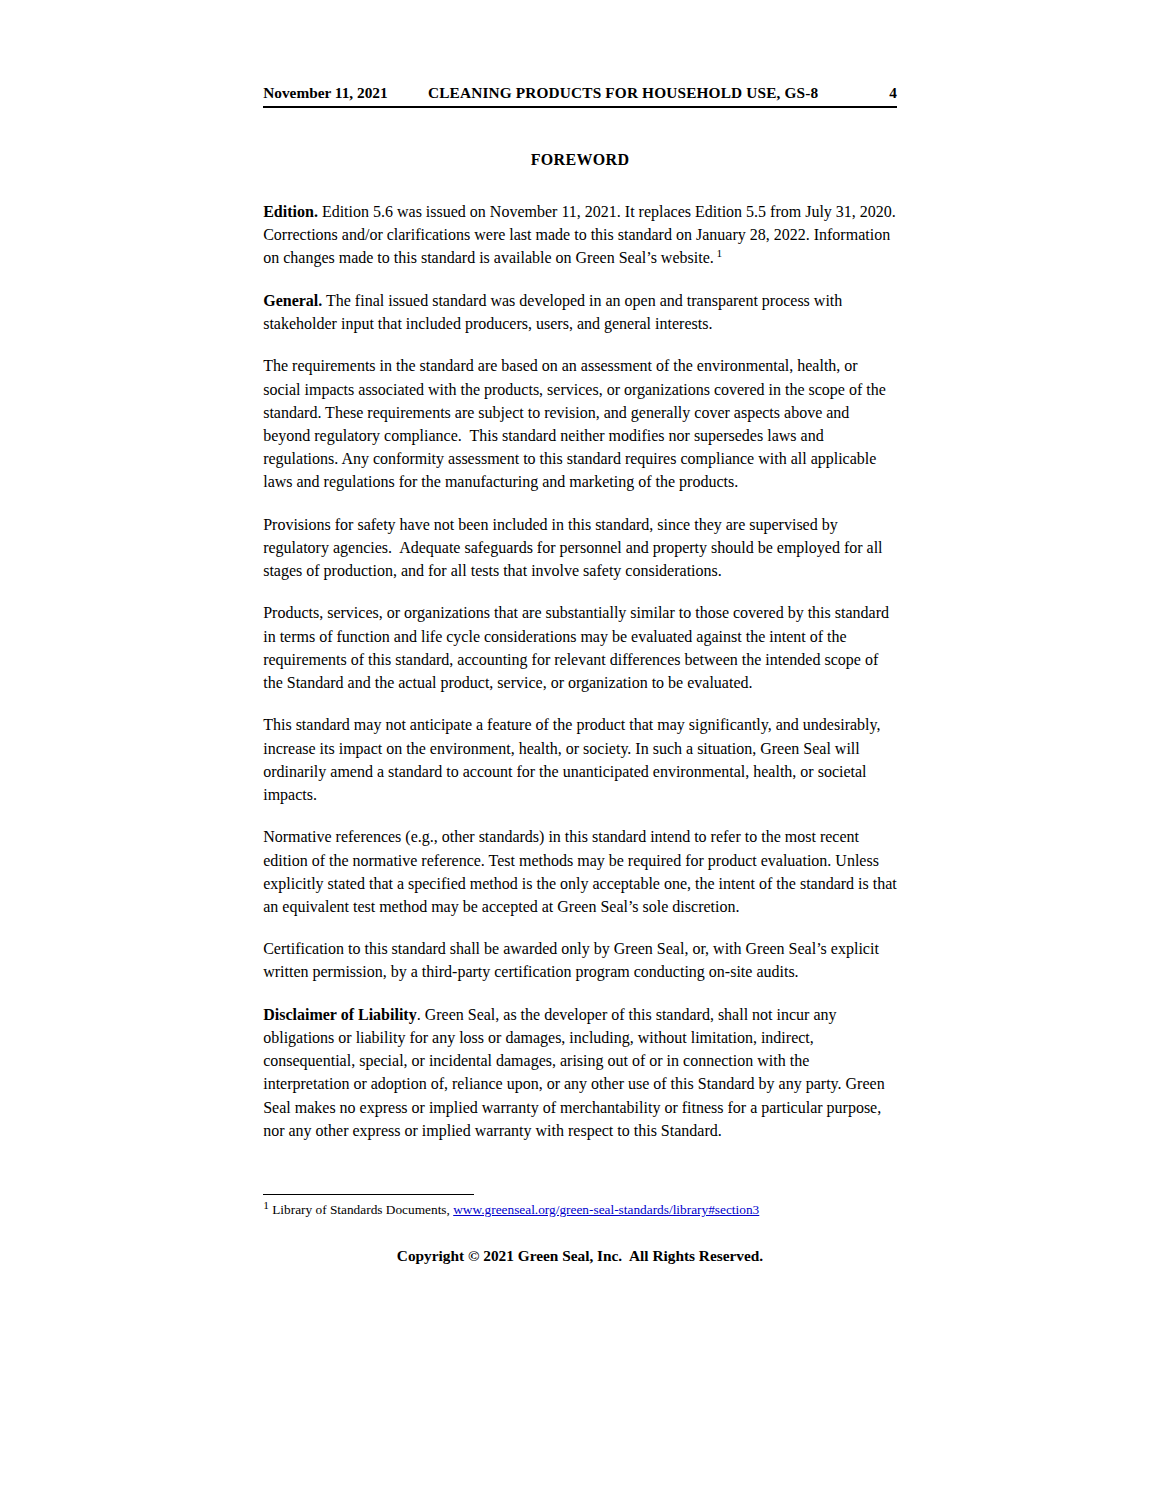November 11, 2021 CLEANING PRODUCTS FOR HOUSEHOLD USE, GS-8 4
FOREWORD
Edition. Edition 5.6 was issued on November 11, 2021. It replaces Edition 5.5 from July 31, 2020. Corrections and/or clarifications were last made to this standard on January 28, 2022. Information on changes made to this standard is available on Green Seal’s website. 1
General. The final issued standard was developed in an open and transparent process with stakeholder input that included producers, users, and general interests.
The requirements in the standard are based on an assessment of the environmental, health, or social impacts associated with the products, services, or organizations covered in the scope of the standard. These requirements are subject to revision, and generally cover aspects above and beyond regulatory compliance. This standard neither modifies nor supersedes laws and regulations. Any conformity assessment to this standard requires compliance with all applicable laws and regulations for the manufacturing and marketing of the products.
Provisions for safety have not been included in this standard, since they are supervised by regulatory agencies. Adequate safeguards for personnel and property should be employed for all stages of production, and for all tests that involve safety considerations.
Products, services, or organizations that are substantially similar to those covered by this standard in terms of function and life cycle considerations may be evaluated against the intent of the requirements of this standard, accounting for relevant differences between the intended scope of the Standard and the actual product, service, or organization to be evaluated.
This standard may not anticipate a feature of the product that may significantly, and undesirably, increase its impact on the environment, health, or society. In such a situation, Green Seal will ordinarily amend a standard to account for the unanticipated environmental, health, or societal impacts.
Normative references (e.g., other standards) in this standard intend to refer to the most recent edition of the normative reference. Test methods may be required for product evaluation. Unless explicitly stated that a specified method is the only acceptable one, the intent of the standard is that an equivalent test method may be accepted at Green Seal’s sole discretion.
Certification to this standard shall be awarded only by Green Seal, or, with Green Seal’s explicit written permission, by a third-party certification program conducting on-site audits.
Disclaimer of Liability. Green Seal, as the developer of this standard, shall not incur any obligations or liability for any loss or damages, including, without limitation, indirect, consequential, special, or incidental damages, arising out of or in connection with the interpretation or adoption of, reliance upon, or any other use of this Standard by any party. Green Seal makes no express or implied warranty of merchantability or fitness for a particular purpose, nor any other express or implied warranty with respect to this Standard.
1 Library of Standards Documents, www.greenseal.org/green-seal-standards/library#section3
Copyright © 2021 Green Seal, Inc. All Rights Reserved.